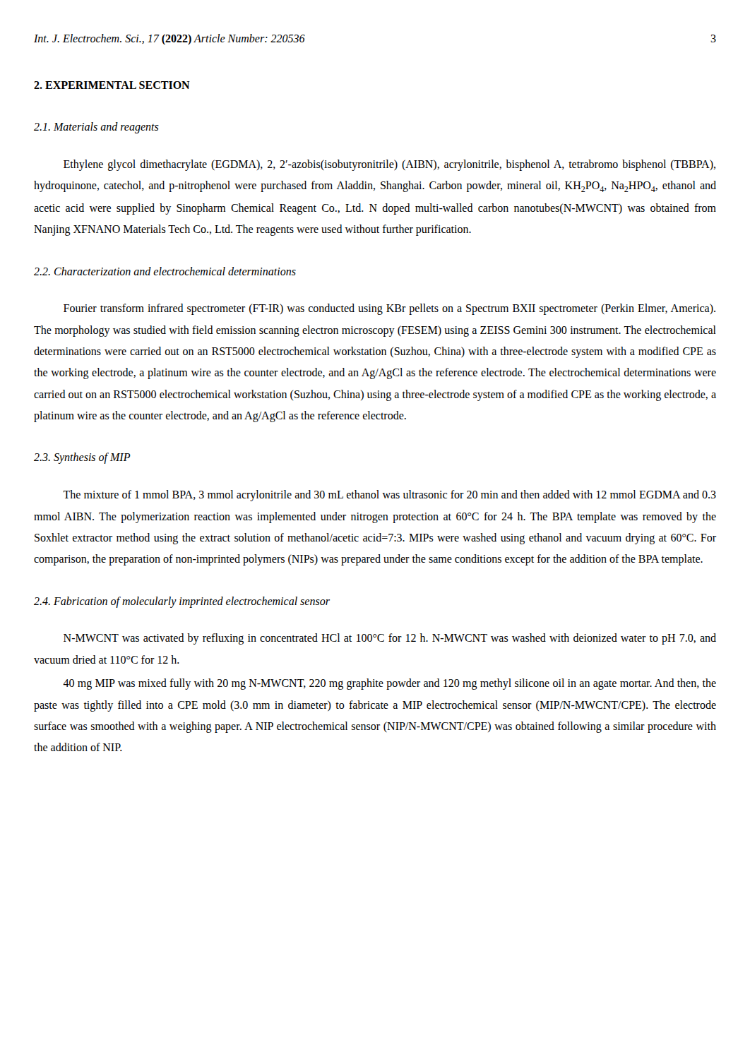Int. J. Electrochem. Sci., 17 (2022) Article Number: 220536 3
2. EXPERIMENTAL SECTION
2.1. Materials and reagents
Ethylene glycol dimethacrylate (EGDMA), 2, 2′-azobis(isobutyronitrile) (AIBN), acrylonitrile, bisphenol A, tetrabromo bisphenol (TBBPA), hydroquinone, catechol, and p-nitrophenol were purchased from Aladdin, Shanghai. Carbon powder, mineral oil, KH2PO4, Na2HPO4, ethanol and acetic acid were supplied by Sinopharm Chemical Reagent Co., Ltd. N doped multi-walled carbon nanotubes(N-MWCNT) was obtained from Nanjing XFNANO Materials Tech Co., Ltd. The reagents were used without further purification.
2.2. Characterization and electrochemical determinations
Fourier transform infrared spectrometer (FT-IR) was conducted using KBr pellets on a Spectrum BXII spectrometer (Perkin Elmer, America). The morphology was studied with field emission scanning electron microscopy (FESEM) using a ZEISS Gemini 300 instrument. The electrochemical determinations were carried out on an RST5000 electrochemical workstation (Suzhou, China) with a three-electrode system with a modified CPE as the working electrode, a platinum wire as the counter electrode, and an Ag/AgCl as the reference electrode. The electrochemical determinations were carried out on an RST5000 electrochemical workstation (Suzhou, China) using a three-electrode system of a modified CPE as the working electrode, a platinum wire as the counter electrode, and an Ag/AgCl as the reference electrode.
2.3. Synthesis of MIP
The mixture of 1 mmol BPA, 3 mmol acrylonitrile and 30 mL ethanol was ultrasonic for 20 min and then added with 12 mmol EGDMA and 0.3 mmol AIBN. The polymerization reaction was implemented under nitrogen protection at 60°C for 24 h. The BPA template was removed by the Soxhlet extractor method using the extract solution of methanol/acetic acid=7:3. MIPs were washed using ethanol and vacuum drying at 60°C. For comparison, the preparation of non-imprinted polymers (NIPs) was prepared under the same conditions except for the addition of the BPA template.
2.4. Fabrication of molecularly imprinted electrochemical sensor
N-MWCNT was activated by refluxing in concentrated HCl at 100°C for 12 h. N-MWCNT was washed with deionized water to pH 7.0, and vacuum dried at 110°C for 12 h.
40 mg MIP was mixed fully with 20 mg N-MWCNT, 220 mg graphite powder and 120 mg methyl silicone oil in an agate mortar. And then, the paste was tightly filled into a CPE mold (3.0 mm in diameter) to fabricate a MIP electrochemical sensor (MIP/N-MWCNT/CPE). The electrode surface was smoothed with a weighing paper. A NIP electrochemical sensor (NIP/N-MWCNT/CPE) was obtained following a similar procedure with the addition of NIP.